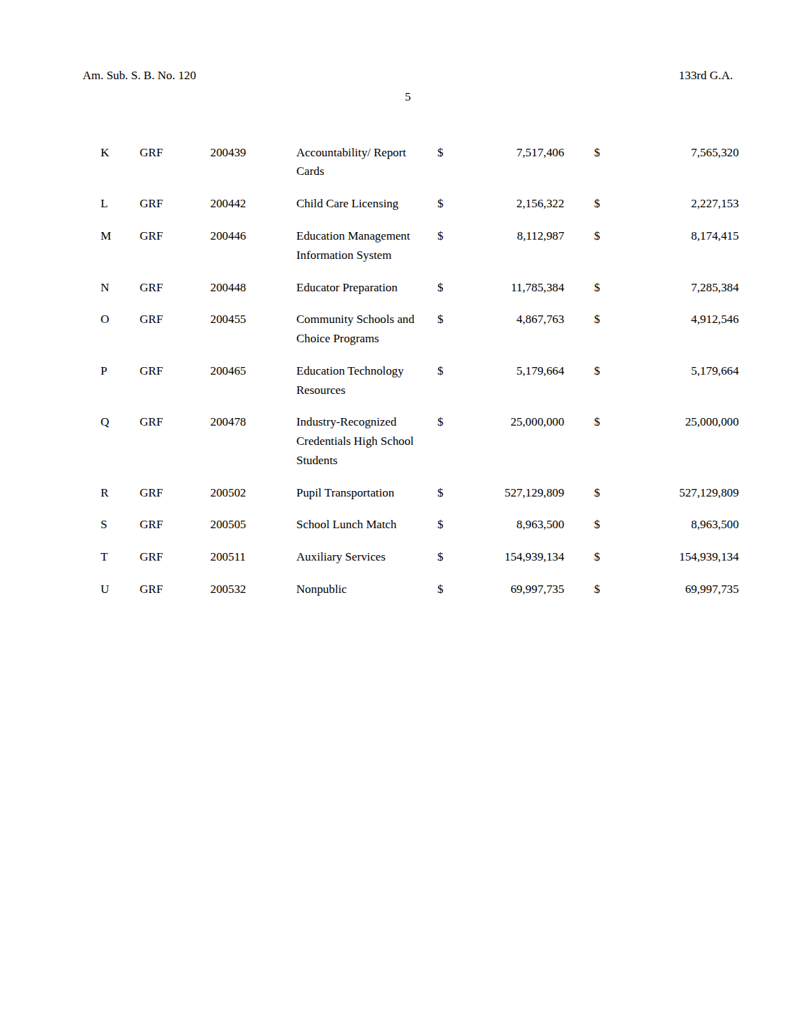Am. Sub. S. B. No. 120 133rd G.A.
5
| K | GRF | 200439 | Accountability/ Report Cards | $ | 7,517,406 | $ | 7,565,320 |
| L | GRF | 200442 | Child Care Licensing | $ | 2,156,322 | $ | 2,227,153 |
| M | GRF | 200446 | Education Management Information System | $ | 8,112,987 | $ | 8,174,415 |
| N | GRF | 200448 | Educator Preparation | $ | 11,785,384 | $ | 7,285,384 |
| O | GRF | 200455 | Community Schools and Choice Programs | $ | 4,867,763 | $ | 4,912,546 |
| P | GRF | 200465 | Education Technology Resources | $ | 5,179,664 | $ | 5,179,664 |
| Q | GRF | 200478 | Industry-Recognized Credentials High School Students | $ | 25,000,000 | $ | 25,000,000 |
| R | GRF | 200502 | Pupil Transportation | $ | 527,129,809 | $ | 527,129,809 |
| S | GRF | 200505 | School Lunch Match | $ | 8,963,500 | $ | 8,963,500 |
| T | GRF | 200511 | Auxiliary Services | $ | 154,939,134 | $ | 154,939,134 |
| U | GRF | 200532 | Nonpublic | $ | 69,997,735 | $ | 69,997,735 |